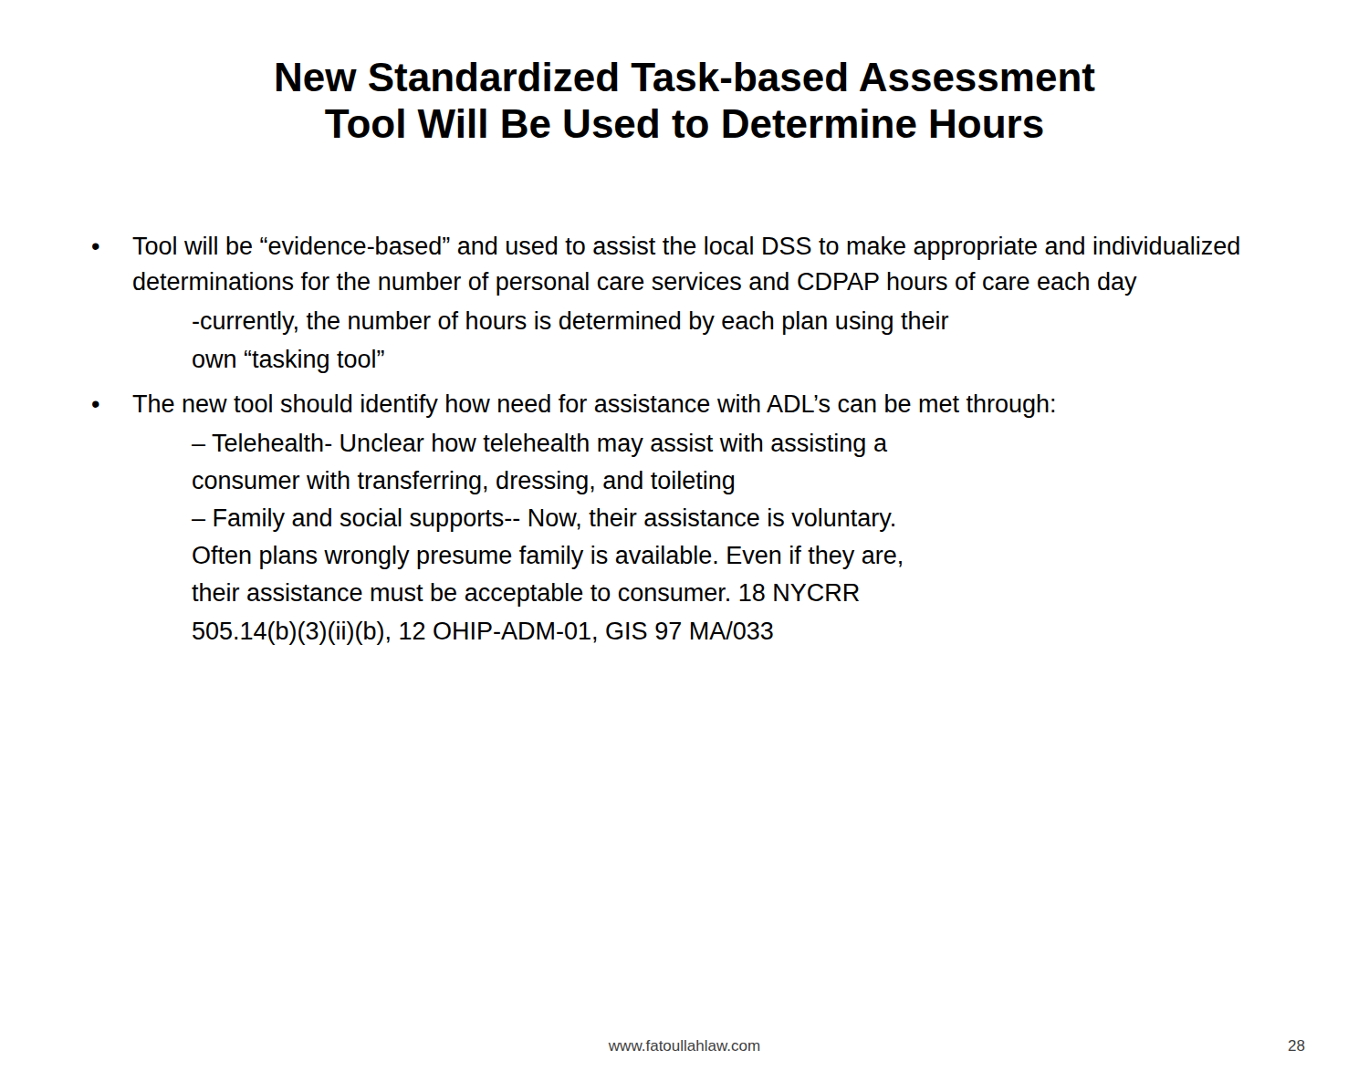New Standardized Task-based Assessment
Tool Will Be Used to Determine Hours
• Tool will be “evidence-based” and used to assist the local DSS to make appropriate and individualized determinations for the number of personal care services and CDPAP hours of care each day
-currently, the number of hours is determined by each plan using their
own “tasking tool”
• The new tool should identify how need for assistance with ADL’s can be met through:
– Telehealth- Unclear how telehealth may assist with assisting a
consumer with transferring, dressing, and toileting
– Family and social supports-- Now, their assistance is voluntary.
Often plans wrongly presume family is available. Even if they are,
their assistance must be acceptable to consumer. 18 NYCRR
505.14(b)(3)(ii)(b), 12 OHIP-ADM-01, GIS 97 MA/033
www.fatoullahlaw.com
28